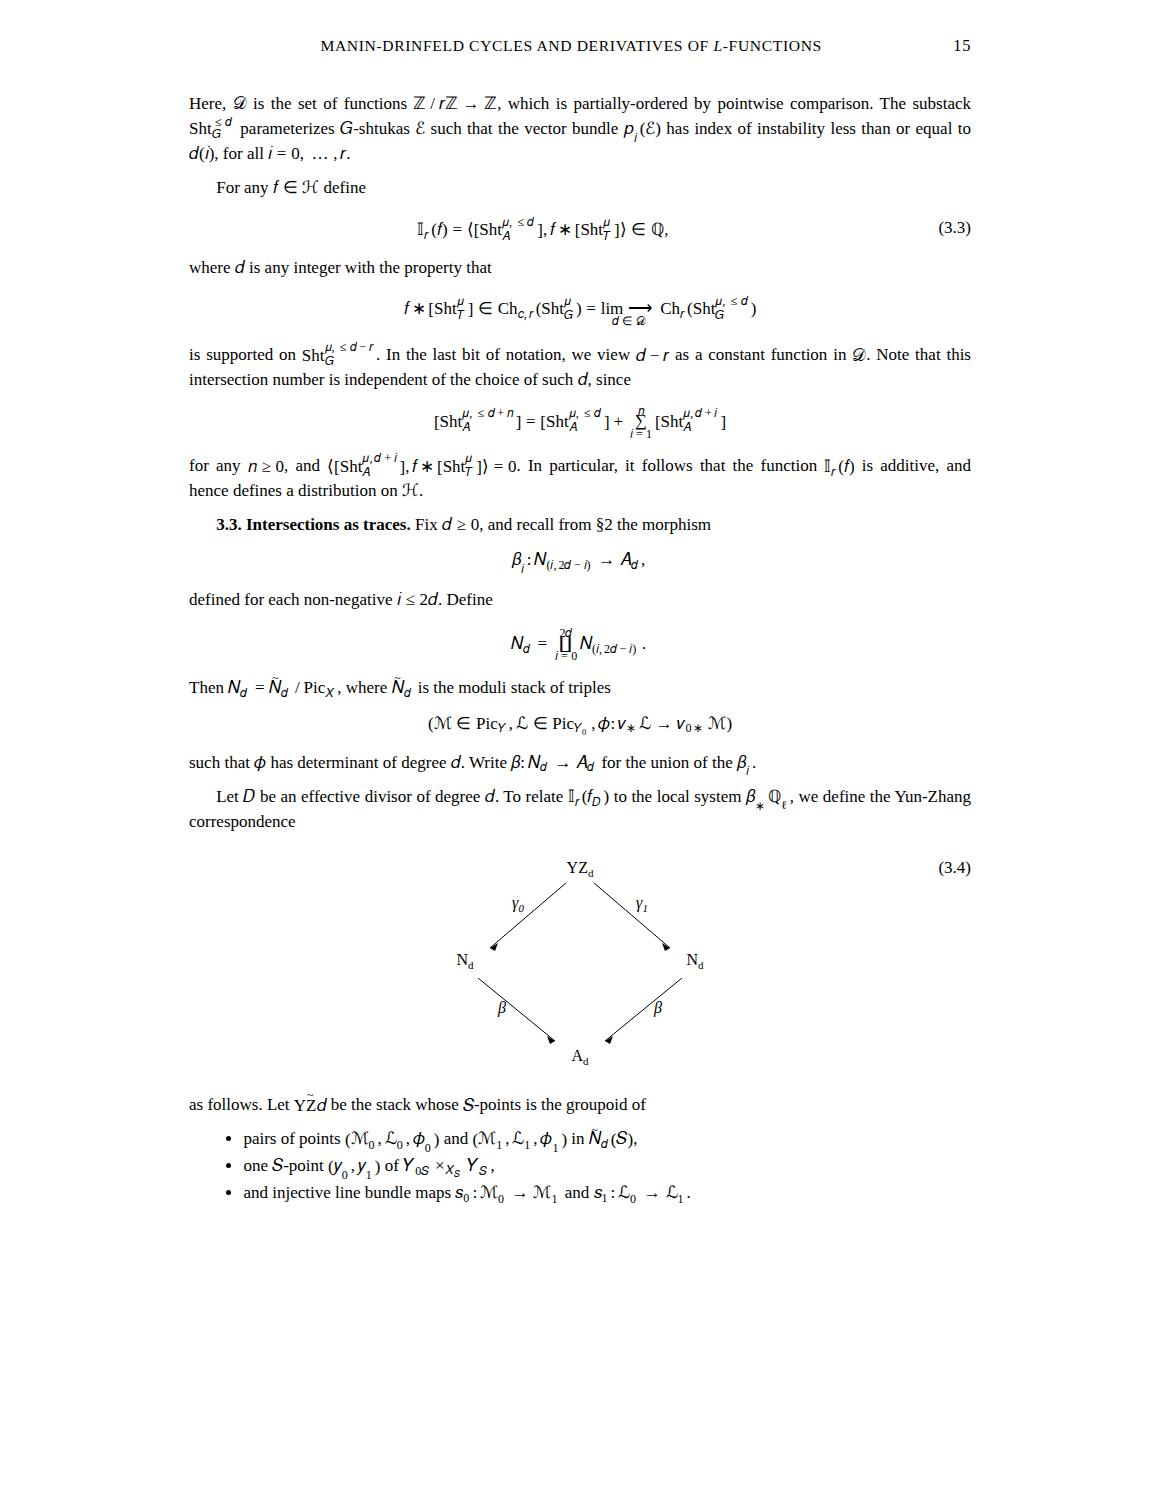MANIN-DRINFELD CYCLES AND DERIVATIVES OF L-FUNCTIONS 15
Here, 𝒟 is the set of functions ℤ/rℤ→ℤ, which is partially-ordered by pointwise comparison. The substack ShtG≤d parameterizes G-shtukas ℰ such that the vector bundle pi(ℰ) has index of instability less than or equal to d(i), for all i=0,…,r.
For any f∈ℋ define
𝕀r(f)= ⟨[ShtAμ,≤d], f∗[ShtTμ]⟩ ∈ℚ,
(3.3)
where d is any integer with the property that
f∗[ShtTμ] ∈ Chc,r(ShtGμ) = lim⟶d∈𝒟 Chr(ShtGμ,≤d)
is supported on ShtGμ,≤d−r. In the last bit of notation, we view d−r as a constant function in 𝒟. Note that this intersection number is independent of the choice of such d, since
[ShtAμ,≤d+n] = [ShtAμ,≤d] + ∑i=1n [ShtAμ,d+i]
for any n≥0, and ⟨[ShtAμ,d+i],f∗[ShtTμ]⟩=0. In particular, it follows that the function 𝕀r(f) is additive, and hence defines a distribution on ℋ.
3.3. Intersections as traces. Fix d≥0, and recall from §2 the morphism
βi: N(i,2d−i) → Ad,
defined for each non-negative i≤2d. Define
Nd= ∐i=02d N(i,2d−i).
Then Nd=N~d/PicX, where N~d is the moduli stack of triples
(ℳ∈PicY, ℒ∈PicY0, ϕ:ν∗ℒ→ν0∗ℳ)
such that ϕ has determinant of degree d. Write β:Nd→Ad for the union of the βi.
Let D be an effective divisor of degree d. To relate 𝕀r(fD) to the local system β∗ℚℓ, we define the Yun-Zhang correspondence
(3.4) YZd γ0 γ1 Nd Nd β β Ad
as follows. Let YZd~ be the stack whose S-points is the groupoid of
pairs of points (ℳ0,ℒ0,ϕ0) and (ℳ1,ℒ1,ϕ1) in N~d(S),
one S-point (y0,y1) of Y0S×XSYS,
and injective line bundle maps s0:ℳ0→ℳ1 and s1:ℒ0→ℒ1.